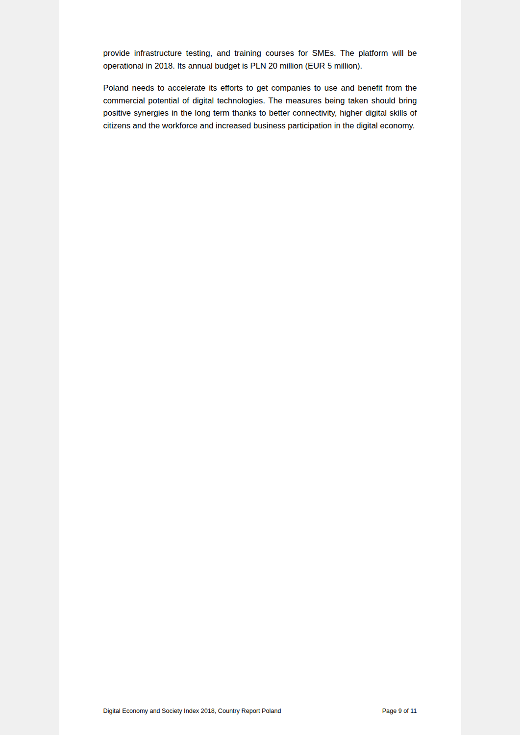provide infrastructure testing, and training courses for SMEs. The platform will be operational in 2018. Its annual budget is PLN 20 million (EUR 5 million).
Poland needs to accelerate its efforts to get companies to use and benefit from the commercial potential of digital technologies. The measures being taken should bring positive synergies in the long term thanks to better connectivity, higher digital skills of citizens and the workforce and increased business participation in the digital economy.
Digital Economy and Society Index 2018, Country Report Poland Page 9 of 11